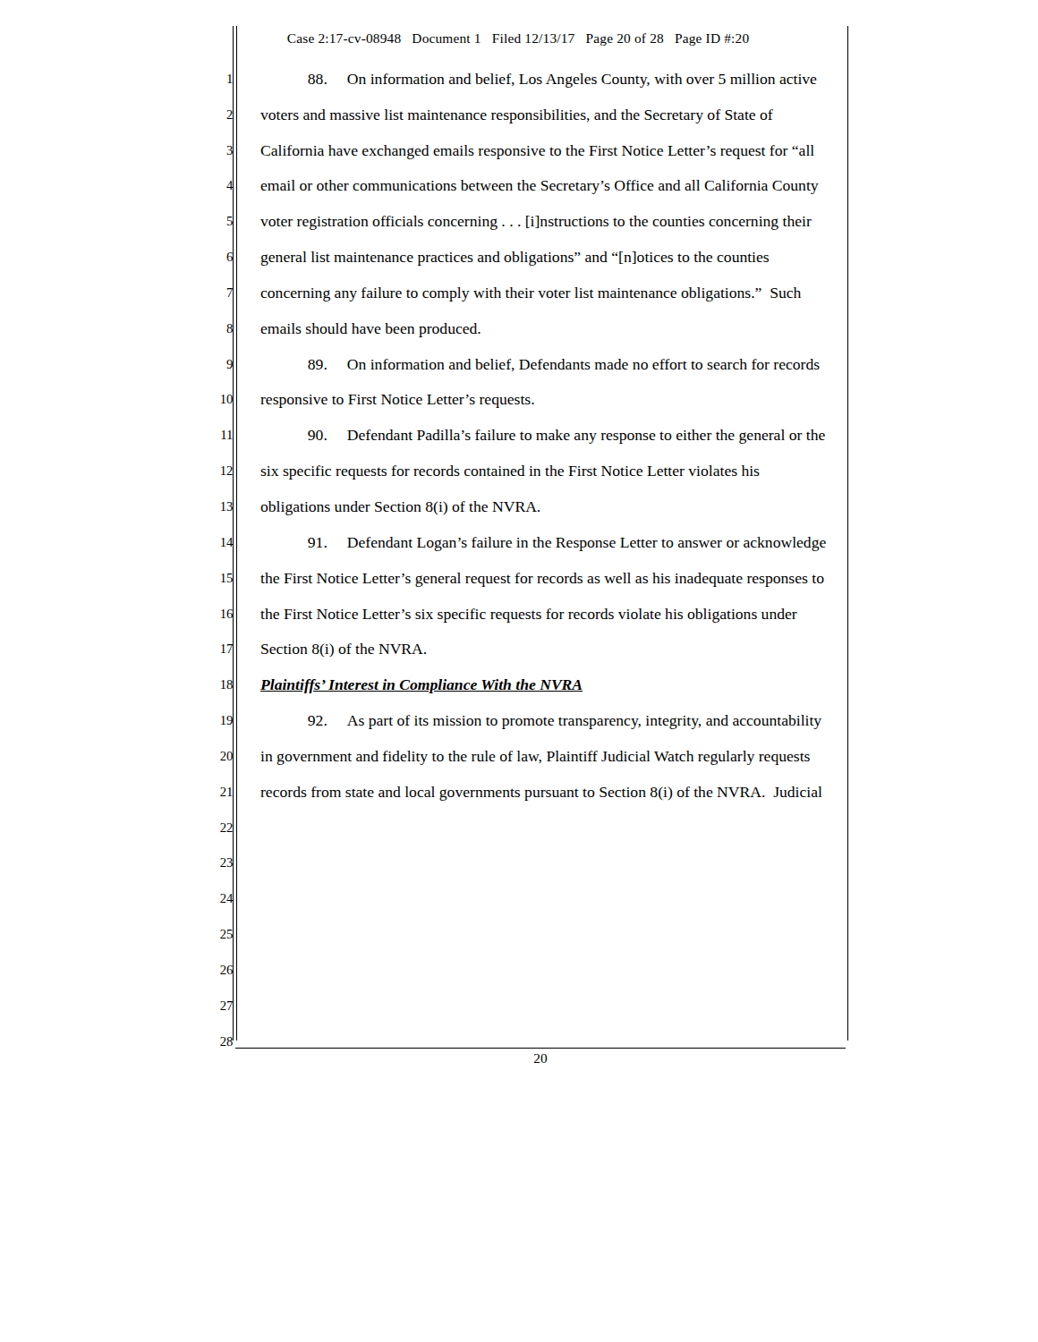Case 2:17-cv-08948 Document 1 Filed 12/13/17 Page 20 of 28 Page ID #:20
1
2
3
4
5
6
7
8
9
10
11
12
13
14
15
16
17
18
19
20
21
22
23
24
25
26
27
28
88. On information and belief, Los Angeles County, with over 5 million active voters and massive list maintenance responsibilities, and the Secretary of State of California have exchanged emails responsive to the First Notice Letter’s request for “all email or other communications between the Secretary’s Office and all California County voter registration officials concerning . . . [i]nstructions to the counties concerning their general list maintenance practices and obligations” and “[n]otices to the counties concerning any failure to comply with their voter list maintenance obligations.” Such emails should have been produced.
89. On information and belief, Defendants made no effort to search for records responsive to First Notice Letter’s requests.
90. Defendant Padilla’s failure to make any response to either the general or the six specific requests for records contained in the First Notice Letter violates his obligations under Section 8(i) of the NVRA.
91. Defendant Logan’s failure in the Response Letter to answer or acknowledge the First Notice Letter’s general request for records as well as his inadequate responses to the First Notice Letter’s six specific requests for records violate his obligations under Section 8(i) of the NVRA.
Plaintiffs’ Interest in Compliance With the NVRA
92. As part of its mission to promote transparency, integrity, and accountability in government and fidelity to the rule of law, Plaintiff Judicial Watch regularly requests records from state and local governments pursuant to Section 8(i) of the NVRA. Judicial
20